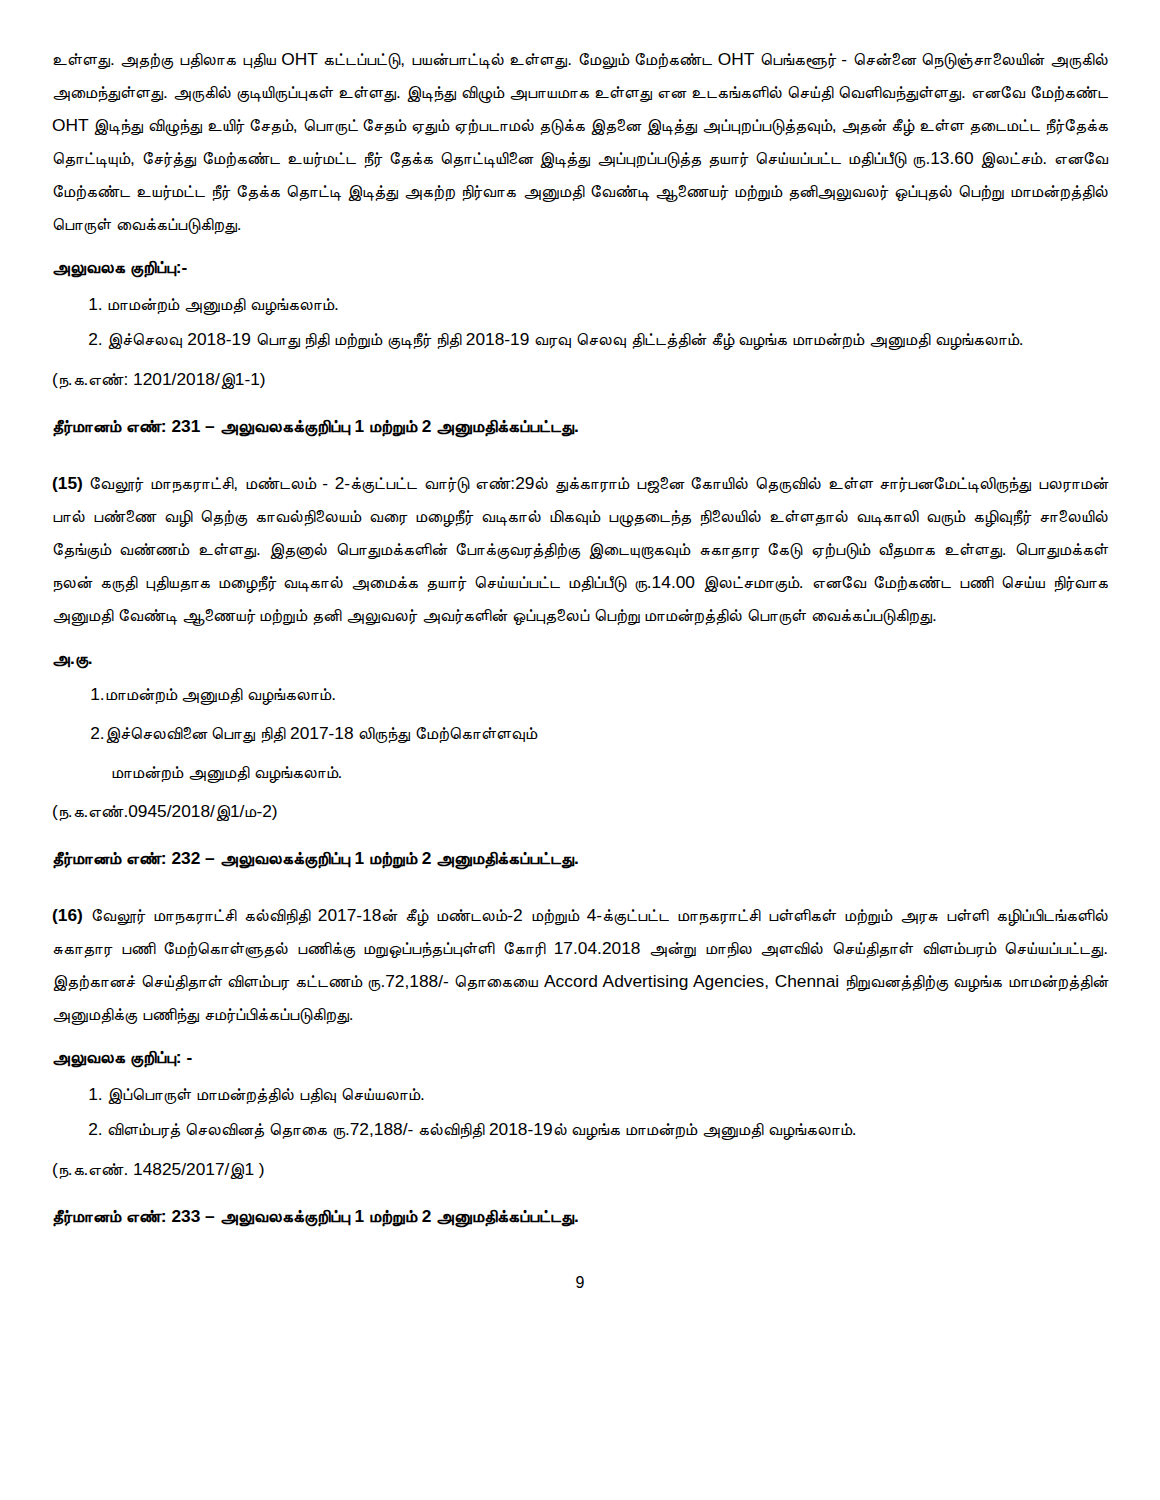உள்ளது. அதற்கு பதிலாக புதிய OHT கட்டப்பட்டு, பயன்பாட்டில் உள்ளது. மேலும் மேற்கண்ட OHT பெங்களூர் - சென்னை நெடுஞ்சாலையின் அருகில் அமைந்துள்ளது. அருகில் குடியிருப்புகள் உள்ளது. இடிந்து விழும் அபாயமாக உள்ளது என உடகங்களில் செய்தி வெளிவந்துள்ளது. எனவே மேற்கண்ட OHT இடிந்து விழுந்து உயிர் சேதம், பொருட் சேதம் ஏதும் ஏற்படாமல் தடுக்க இதனை இடித்து அப்புறப்படுத்தவும், அதன் கீழ் உள்ள தடைமட்ட நீர்தேக்க தொட்டியும், சேர்த்து மேற்கண்ட உயர்மட்ட நீர் தேக்க தொட்டியினை இடித்து அப்புறப்படுத்த தயார் செய்யப்பட்ட மதிப்பீடு ரு.13.60 இலட்சம். எனவே மேற்கண்ட உயர்மட்ட நீர் தேக்க தொட்டி இடித்து அகற்ற நிர்வாக அனுமதி வேண்டி ஆணையர் மற்றும் தனிஅலுவலர் ஒப்புதல் பெற்று மாமன்றத்தில் பொருள் வைக்கப்படுகிறது.
அலுவலக குறிப்பு:-
மாமன்றம் அனுமதி வழங்கலாம்.
இச்செலவு 2018-19 பொது நிதி மற்றும் குடிநீர் நிதி 2018-19 வரவு செலவு திட்டத்தின் கீழ் வழங்க மாமன்றம் அனுமதி வழங்கலாம்.
(ந.க.எண்: 1201/2018/இ1-1)
தீர்மானம் எண்: 231 – அலுவலகக்குறிப்பு 1 மற்றும் 2 அனுமதிக்கப்பட்டது.
(15) வேலூர் மாநகராட்சி, மண்டலம் - 2-க்குட்பட்ட வார்டு எண்:29ல் துக்காராம் பஜனை கோயில் தெருவில் உள்ள சார்பனமேட்டிலிருந்து பலராமன் பால் பண்ணை வழி தெற்கு காவல்நிலையம் வரை மழைநீர் வடிகால் மிகவும் பழுதடைந்த நிலையில் உள்ளதால் வடிகாலி வரும் கழிவுநீர் சாலையில் தேங்கும் வண்ணம் உள்ளது. இதனால் பொதுமக்களின் போக்குவரத்திற்கு இடையுறாகவும் சுகாதார கேடு ஏற்படும் வீதமாக உள்ளது. பொதுமக்கள் நலன் கருதி புதியதாக மழைநீர் வடிகால் அமைக்க தயார் செய்யப்பட்ட மதிப்பீடு ரு.14.00 இலட்சமாகும். எனவே மேற்கண்ட பணி செய்ய நிர்வாக அனுமதி வேண்டி ஆணையர் மற்றும் தனி அலுவலர் அவர்களின் ஒப்புதலைப் பெற்று மாமன்றத்தில் பொருள் வைக்கப்படுகிறது.
அ.கு.
1.மாமன்றம் அனுமதி வழங்கலாம்.
2.இச்செலவினை பொது நிதி 2017-18 லிருந்து மேற்கொள்ளவும்
மாமன்றம் அனுமதி வழங்கலாம்.
(ந.க.எண்.0945/2018/இ1/ம-2)
தீர்மானம் எண்: 232 – அலுவலகக்குறிப்பு 1 மற்றும் 2 அனுமதிக்கப்பட்டது.
(16) வேலூர் மாநகராட்சி கல்விநிதி 2017-18ன் கீழ் மண்டலம்-2 மற்றும் 4-க்குட்பட்ட மாநகராட்சி பள்ளிகள் மற்றும் அரசு பள்ளி கழிப்பிடங்களில் சுகாதார பணி மேற்கொள்ளுதல் பணிக்கு மறுஒப்பந்தப்புள்ளி கோரி 17.04.2018 அன்று மாநில அளவில் செய்திதாள் விளம்பரம் செய்யப்பட்டது. இதற்கானச் செய்திதாள் விளம்பர கட்டணம் ரு.72,188/- தொகையை Accord Advertising Agencies, Chennai நிறுவனத்திற்கு வழங்க மாமன்றத்தின் அனுமதிக்கு பணிந்து சமர்ப்பிக்கப்படுகிறது.
அலுவலக குறிப்பு: -
இப்பொருள் மாமன்றத்தில் பதிவு செய்யலாம்.
விளம்பரத் செலவினத் தொகை ரு.72,188/- கல்விநிதி 2018-19ல் வழங்க மாமன்றம் அனுமதி வழங்கலாம்.
(ந.க.எண். 14825/2017/இ1 )
தீர்மானம் எண்: 233 – அலுவலகக்குறிப்பு 1 மற்றும் 2 அனுமதிக்கப்பட்டது.
9